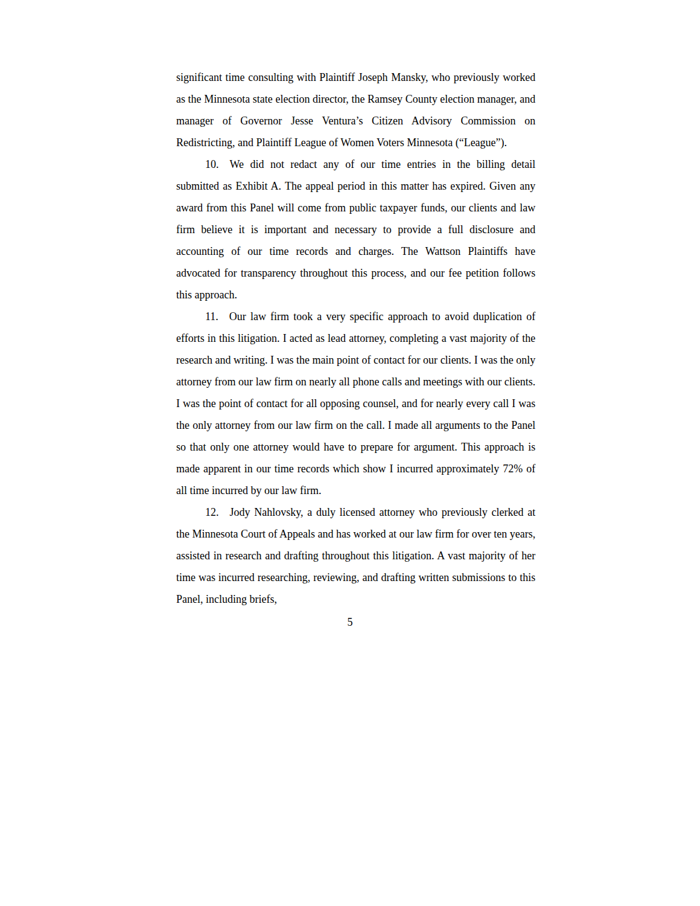significant time consulting with Plaintiff Joseph Mansky, who previously worked as the Minnesota state election director, the Ramsey County election manager, and manager of Governor Jesse Ventura’s Citizen Advisory Commission on Redistricting, and Plaintiff League of Women Voters Minnesota (“League”).
10. We did not redact any of our time entries in the billing detail submitted as Exhibit A. The appeal period in this matter has expired. Given any award from this Panel will come from public taxpayer funds, our clients and law firm believe it is important and necessary to provide a full disclosure and accounting of our time records and charges. The Wattson Plaintiffs have advocated for transparency throughout this process, and our fee petition follows this approach.
11. Our law firm took a very specific approach to avoid duplication of efforts in this litigation. I acted as lead attorney, completing a vast majority of the research and writing. I was the main point of contact for our clients. I was the only attorney from our law firm on nearly all phone calls and meetings with our clients. I was the point of contact for all opposing counsel, and for nearly every call I was the only attorney from our law firm on the call. I made all arguments to the Panel so that only one attorney would have to prepare for argument. This approach is made apparent in our time records which show I incurred approximately 72% of all time incurred by our law firm.
12. Jody Nahlovsky, a duly licensed attorney who previously clerked at the Minnesota Court of Appeals and has worked at our law firm for over ten years, assisted in research and drafting throughout this litigation. A vast majority of her time was incurred researching, reviewing, and drafting written submissions to this Panel, including briefs,
5